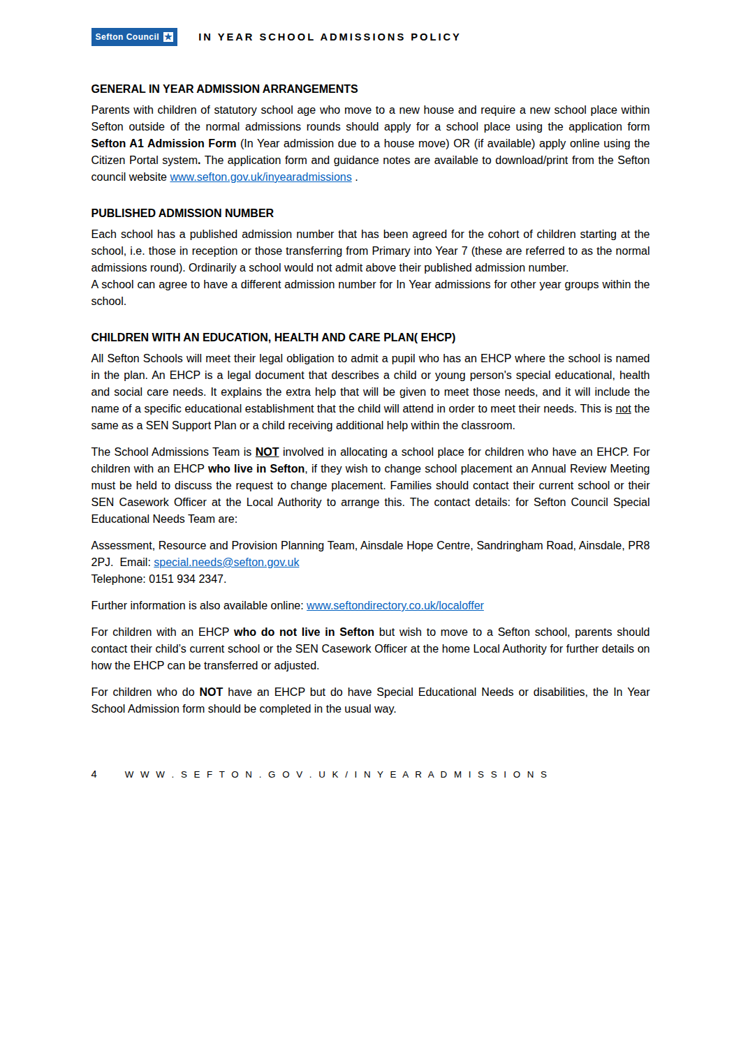Sefton Council★ In Year School Admissions Policy
General In Year Admission Arrangements
Parents with children of statutory school age who move to a new house and require a new school place within Sefton outside of the normal admissions rounds should apply for a school place using the application form Sefton A1 Admission Form (In Year admission due to a house move) OR (if available) apply online using the Citizen Portal system. The application form and guidance notes are available to download/print from the Sefton council website www.sefton.gov.uk/inyearadmissions .
Published Admission Number
Each school has a published admission number that has been agreed for the cohort of children starting at the school, i.e. those in reception or those transferring from Primary into Year 7 (these are referred to as the normal admissions round). Ordinarily a school would not admit above their published admission number.
A school can agree to have a different admission number for In Year admissions for other year groups within the school.
Children with an Education, Health and Care Plan( EHCP)
All Sefton Schools will meet their legal obligation to admit a pupil who has an EHCP where the school is named in the plan. An EHCP is a legal document that describes a child or young person's special educational, health and social care needs. It explains the extra help that will be given to meet those needs, and it will include the name of a specific educational establishment that the child will attend in order to meet their needs. This is not the same as a SEN Support Plan or a child receiving additional help within the classroom.
The School Admissions Team is NOT involved in allocating a school place for children who have an EHCP. For children with an EHCP who live in Sefton, if they wish to change school placement an Annual Review Meeting must be held to discuss the request to change placement. Families should contact their current school or their SEN Casework Officer at the Local Authority to arrange this. The contact details: for Sefton Council Special Educational Needs Team are:
Assessment, Resource and Provision Planning Team, Ainsdale Hope Centre, Sandringham Road, Ainsdale, PR8 2PJ. Email: special.needs@sefton.gov.uk
Telephone: 0151 934 2347.
Further information is also available online: www.seftondirectory.co.uk/localoffer
For children with an EHCP who do not live in Sefton but wish to move to a Sefton school, parents should contact their child’s current school or the SEN Casework Officer at the home Local Authority for further details on how the EHCP can be transferred or adjusted.
For children who do NOT have an EHCP but do have Special Educational Needs or disabilities, the In Year School Admission form should be completed in the usual way.
4 W W W . S E F T O N . G O V . U K / I N Y E A R A D M I S S I O N S